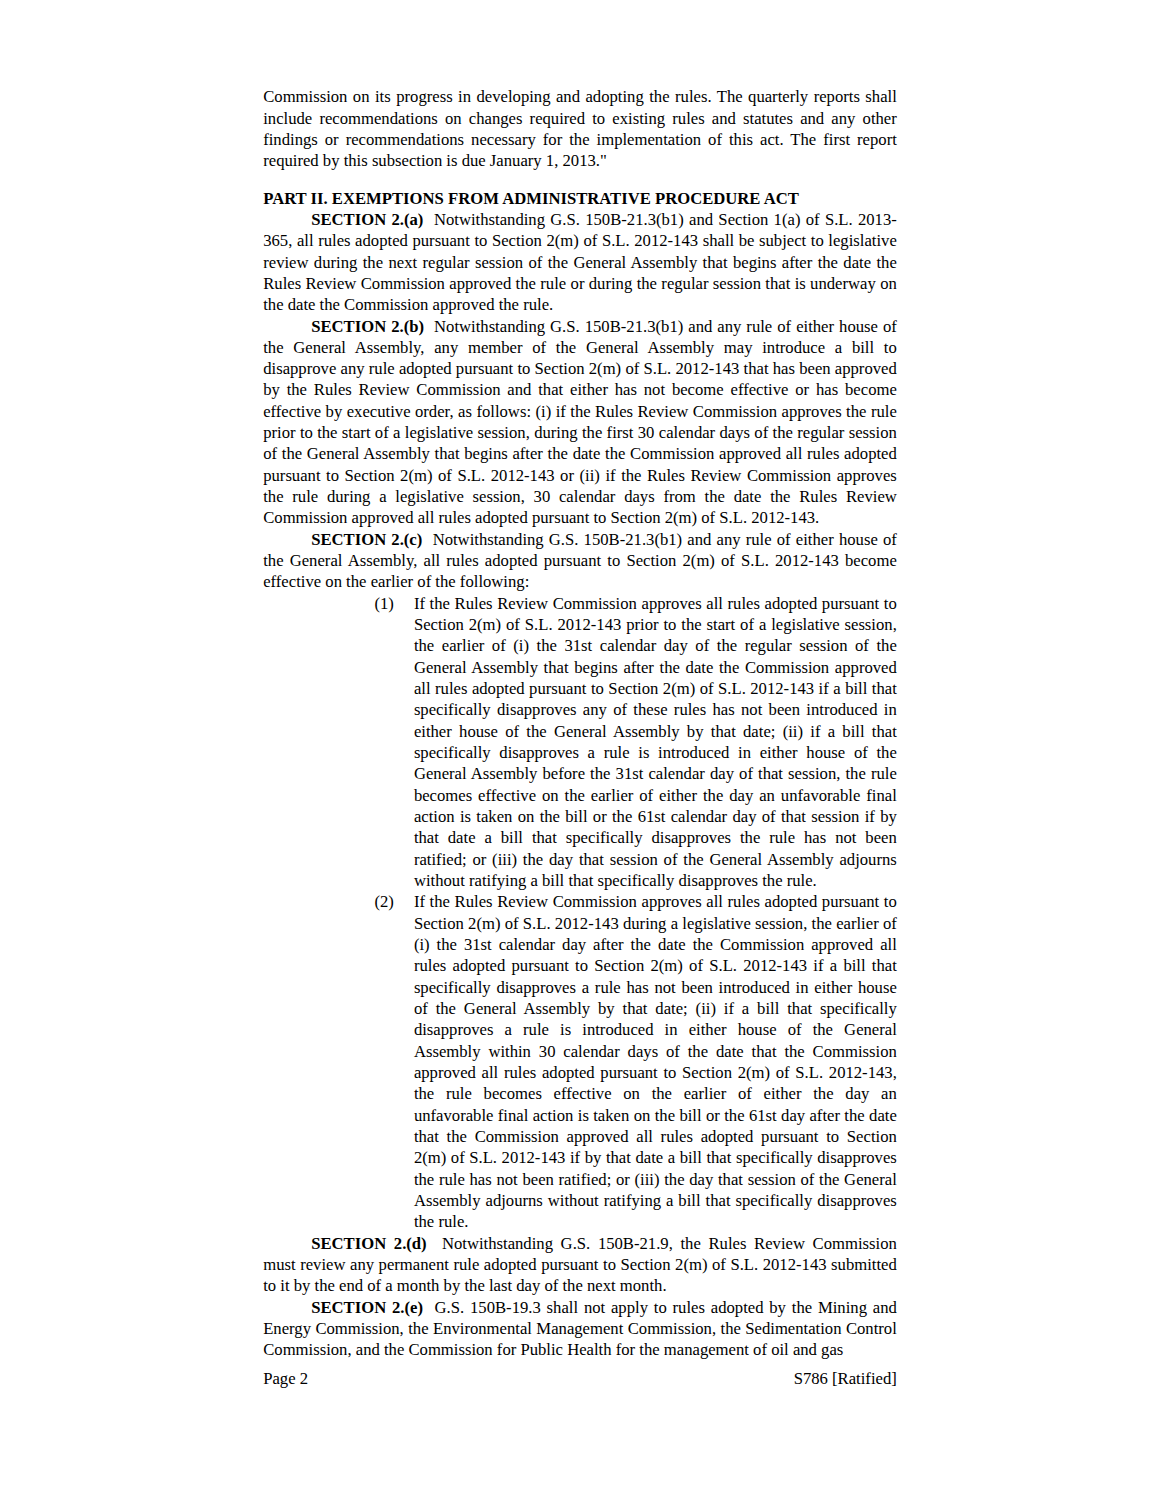Commission on its progress in developing and adopting the rules. The quarterly reports shall include recommendations on changes required to existing rules and statutes and any other findings or recommendations necessary for the implementation of this act. The first report required by this subsection is due January 1, 2013."
PART II. EXEMPTIONS FROM ADMINISTRATIVE PROCEDURE ACT
SECTION 2.(a) Notwithstanding G.S. 150B-21.3(b1) and Section 1(a) of S.L. 2013-365, all rules adopted pursuant to Section 2(m) of S.L. 2012-143 shall be subject to legislative review during the next regular session of the General Assembly that begins after the date the Rules Review Commission approved the rule or during the regular session that is underway on the date the Commission approved the rule.
SECTION 2.(b) Notwithstanding G.S. 150B-21.3(b1) and any rule of either house of the General Assembly, any member of the General Assembly may introduce a bill to disapprove any rule adopted pursuant to Section 2(m) of S.L. 2012-143 that has been approved by the Rules Review Commission and that either has not become effective or has become effective by executive order, as follows: (i) if the Rules Review Commission approves the rule prior to the start of a legislative session, during the first 30 calendar days of the regular session of the General Assembly that begins after the date the Commission approved all rules adopted pursuant to Section 2(m) of S.L. 2012-143 or (ii) if the Rules Review Commission approves the rule during a legislative session, 30 calendar days from the date the Rules Review Commission approved all rules adopted pursuant to Section 2(m) of S.L. 2012-143.
SECTION 2.(c) Notwithstanding G.S. 150B-21.3(b1) and any rule of either house of the General Assembly, all rules adopted pursuant to Section 2(m) of S.L. 2012-143 become effective on the earlier of the following:
(1)
If the Rules Review Commission approves all rules adopted pursuant to Section 2(m) of S.L. 2012-143 prior to the start of a legislative session, the earlier of (i) the 31st calendar day of the regular session of the General Assembly that begins after the date the Commission approved all rules adopted pursuant to Section 2(m) of S.L. 2012-143 if a bill that specifically disapproves any of these rules has not been introduced in either house of the General Assembly by that date; (ii) if a bill that specifically disapproves a rule is introduced in either house of the General Assembly before the 31st calendar day of that session, the rule becomes effective on the earlier of either the day an unfavorable final action is taken on the bill or the 61st calendar day of that session if by that date a bill that specifically disapproves the rule has not been ratified; or (iii) the day that session of the General Assembly adjourns without ratifying a bill that specifically disapproves the rule.
(2)
If the Rules Review Commission approves all rules adopted pursuant to Section 2(m) of S.L. 2012-143 during a legislative session, the earlier of (i) the 31st calendar day after the date the Commission approved all rules adopted pursuant to Section 2(m) of S.L. 2012-143 if a bill that specifically disapproves a rule has not been introduced in either house of the General Assembly by that date; (ii) if a bill that specifically disapproves a rule is introduced in either house of the General Assembly within 30 calendar days of the date that the Commission approved all rules adopted pursuant to Section 2(m) of S.L. 2012-143, the rule becomes effective on the earlier of either the day an unfavorable final action is taken on the bill or the 61st day after the date that the Commission approved all rules adopted pursuant to Section 2(m) of S.L. 2012-143 if by that date a bill that specifically disapproves the rule has not been ratified; or (iii) the day that session of the General Assembly adjourns without ratifying a bill that specifically disapproves the rule.
SECTION 2.(d) Notwithstanding G.S. 150B-21.9, the Rules Review Commission must review any permanent rule adopted pursuant to Section 2(m) of S.L. 2012-143 submitted to it by the end of a month by the last day of the next month.
SECTION 2.(e) G.S. 150B-19.3 shall not apply to rules adopted by the Mining and Energy Commission, the Environmental Management Commission, the Sedimentation Control Commission, and the Commission for Public Health for the management of oil and gas
Page 2
S786 [Ratified]